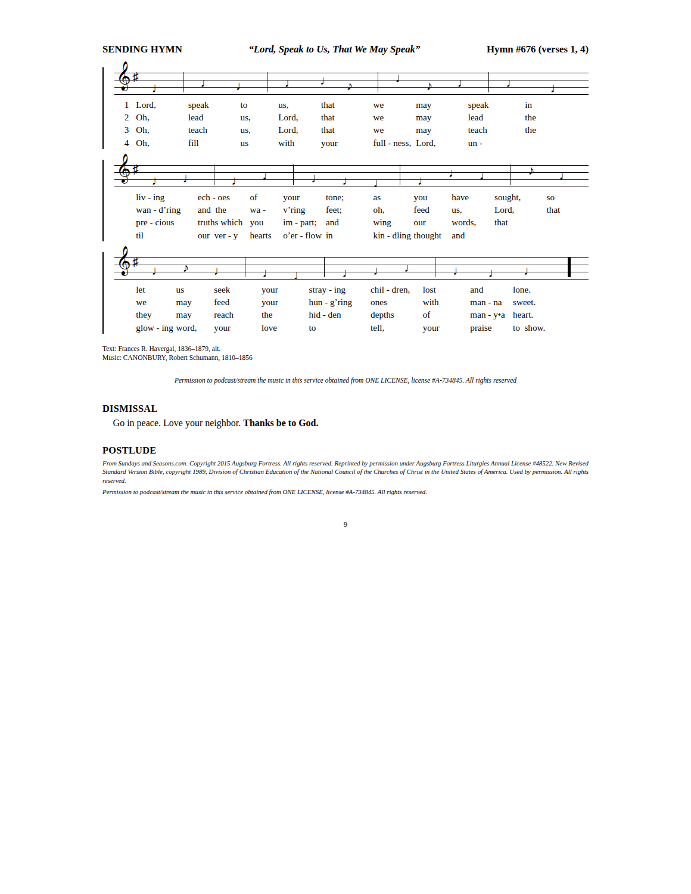SENDING HYMN “Lord, Speak to Us, That We May Speak” Hymn #676 (verses 1, 4)
𝄞 ♯
♩ ♩ ♩ ♩ ♩ ♪ ♩ ♪ ♩ ♩ ♩
| 1 | Lord, | speak | to | us, | that | we | may | speak | in |
| 2 | Oh, | lead | us, | Lord, | that | we | may | lead | the |
| 3 | Oh, | teach | us, | Lord, | that | we | may | teach | the |
| 4 | Oh, | fill | us | with | your | full - ness, | Lord, | un - | |
𝄞 ♯
♩ ♩ ♩ ♩ ♩ ♩ ♩ ♩ ♩ ♩ ♪ ♩
| 1 | liv - ing | ech - oes | of | your | tone; | as | you | have | sought, | so |
| 2 | wan - d’ring | and the | wa - | v’ring | feet; | oh, | feed | us, | Lord, | that |
| 3 | pre - cious | truths which | you | im - part; | and | wing | our | words, | that | |
| 4 | til | our ver - y | hearts | o’er - flow | in | kin - dling | thought | and | | |
𝄞 ♯
♩ ♪ ♩ ♩ ♩ ♩ ♩ ♩ ♩ ♩ ♩
| 1 | let | us | seek | your | stray - ing | chil - dren, | lost | and | lone. |
| 2 | we | may | feed | your | hun - g’ring | ones | with | man - na | sweet. |
| 3 | they | may | reach | the | hid - den | depths | of | man - y•a | heart. |
| 4 | glow - ing | word, | your | love | to | tell, | your | praise | to show. |
Text: Frances R. Havergal, 1836–1879, alt.
Music: CANONBURY, Robert Schumann, 1810–1856
Permission to podcast/stream the music in this service obtained from ONE LICENSE, license #A-734845. All rights reserved
DISMISSAL
Go in peace. Love your neighbor. Thanks be to God.
POSTLUDE
From Sundays and Seasons.com. Copyright 2015 Augsburg Fortress. All rights reserved. Reprinted by permission under Augsburg Fortress Liturgies Annual License #48522. New Revised Standard Version Bible, copyright 1989, Division of Christian Education of the National Council of the Churches of Christ in the United States of America. Used by permission. All rights reserved.
Permission to podcast/stream the music in this service obtained from ONE LICENSE, license #A-734845. All rights reserved.
9